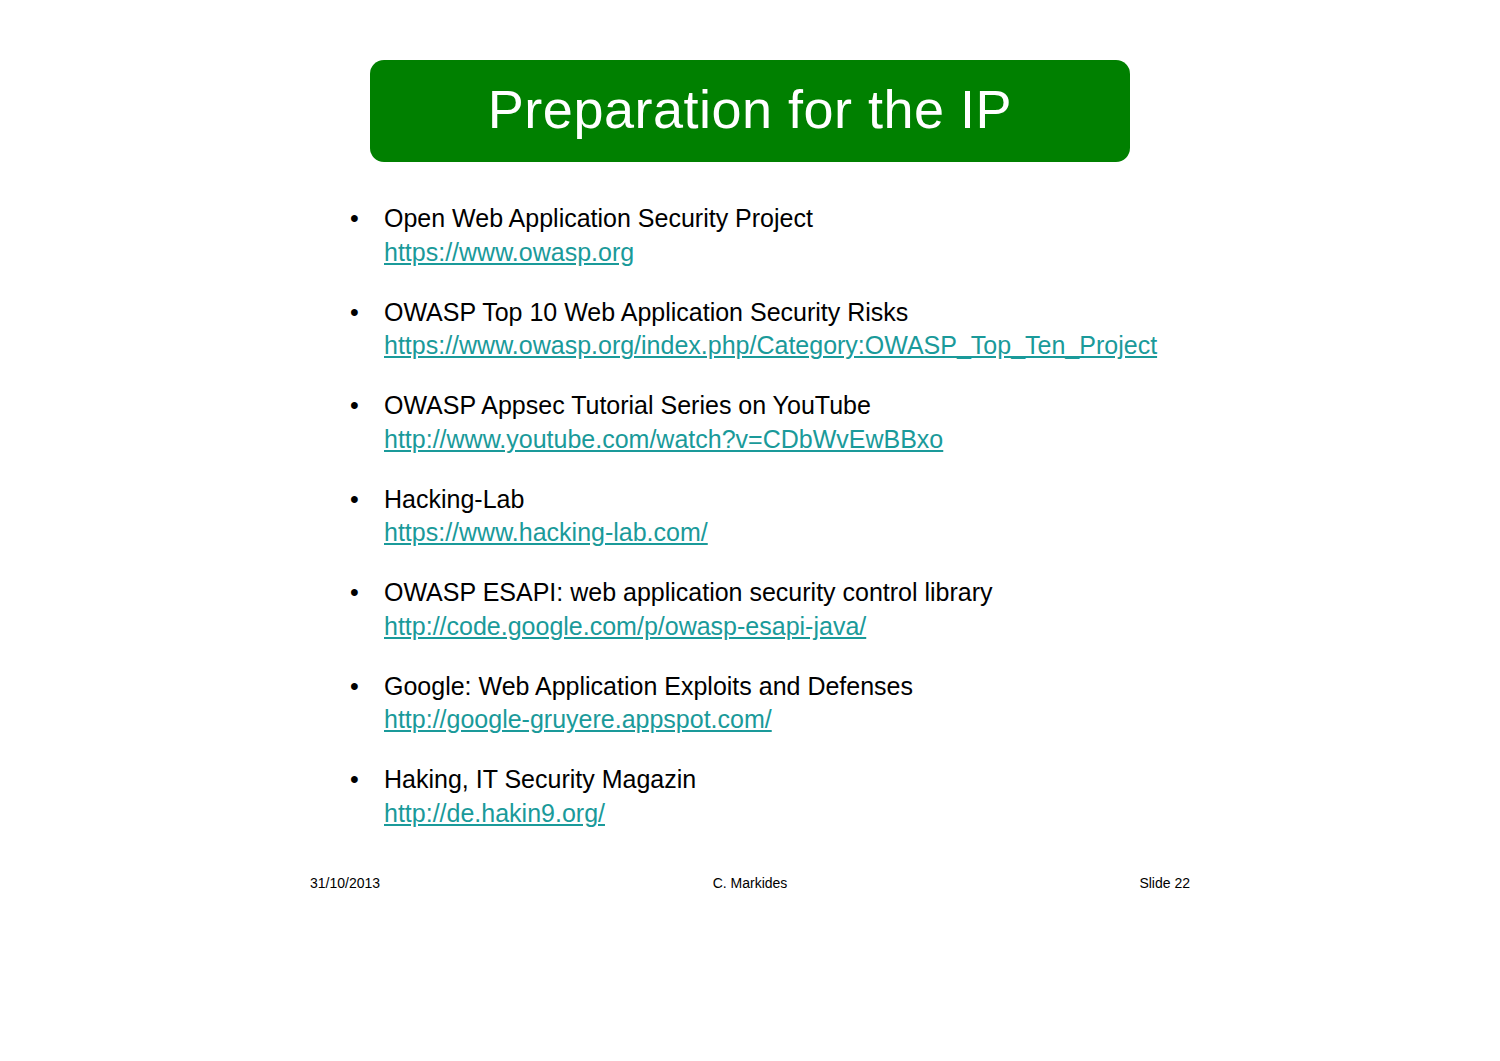Preparation for the IP
Open Web Application Security Project https://www.owasp.org
OWASP Top 10 Web Application Security Risks https://www.owasp.org/index.php/Category:OWASP_Top_Ten_Project
OWASP Appsec Tutorial Series on YouTube http://www.youtube.com/watch?v=CDbWvEwBBxo
Hacking-Lab https://www.hacking-lab.com/
OWASP ESAPI: web application security control library http://code.google.com/p/owasp-esapi-java/
Google: Web Application Exploits and Defenses http://google-gruyere.appspot.com/
Haking, IT Security Magazin http://de.hakin9.org/
31/10/2013 C. Markides Slide 22